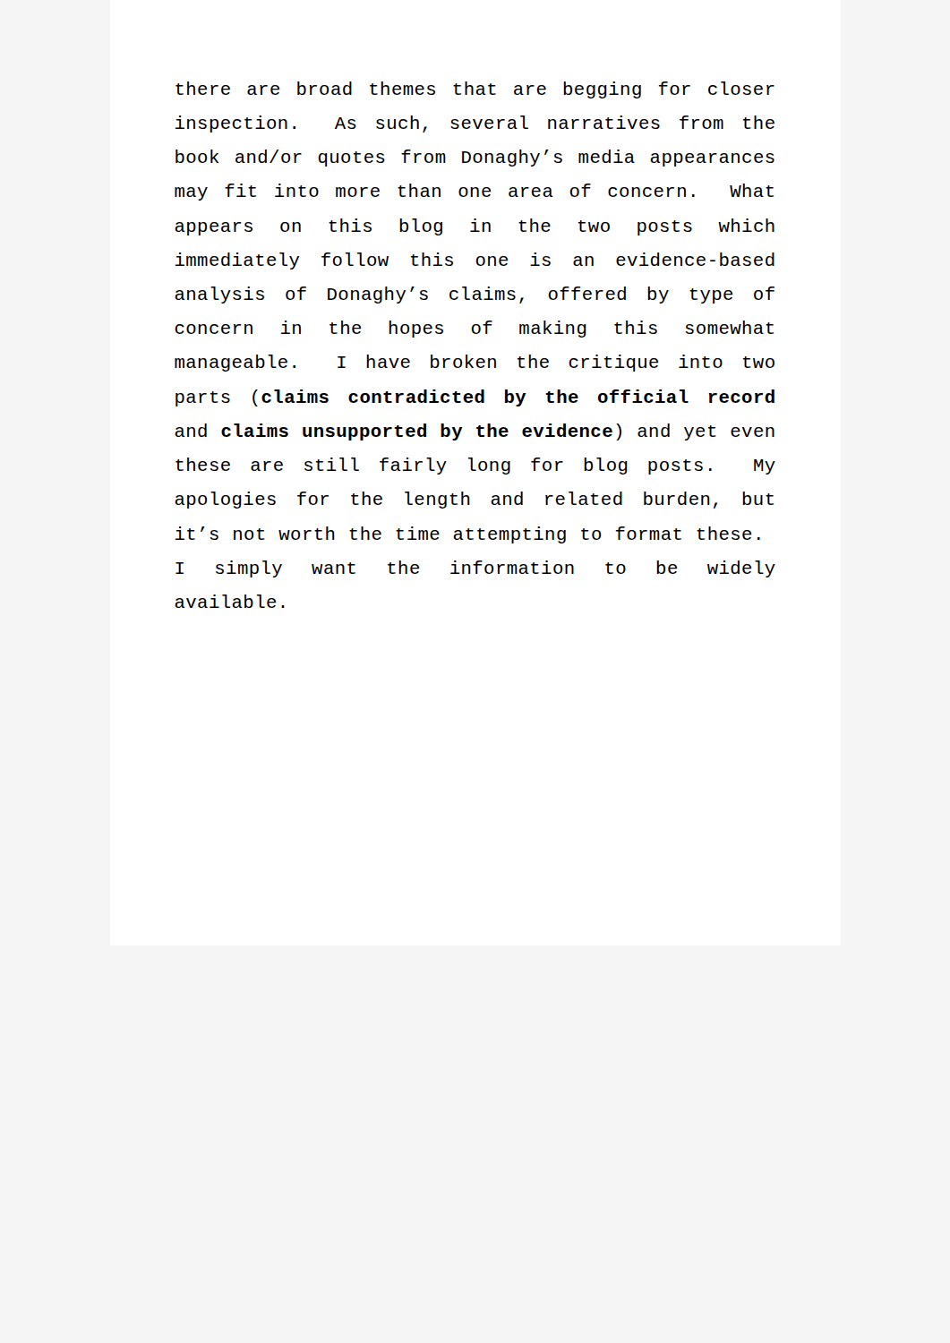there are broad themes that are begging for closer inspection. As such, several narratives from the book and/or quotes from Donaghy’s media appearances may fit into more than one area of concern. What appears on this blog in the two posts which immediately follow this one is an evidence-based analysis of Donaghy’s claims, offered by type of concern in the hopes of making this somewhat manageable. I have broken the critique into two parts (claims contradicted by the official record and claims unsupported by the evidence) and yet even these are still fairly long for blog posts. My apologies for the length and related burden, but it’s not worth the time attempting to format these. I simply want the information to be widely available.